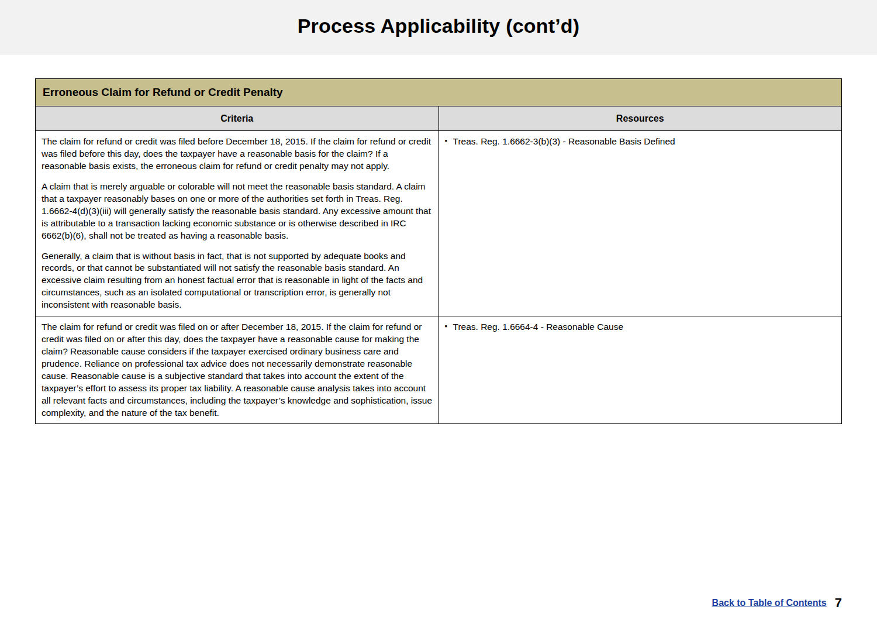Process Applicability (cont’d)
| Erroneous Claim for Refund or Credit Penalty |
| --- |
| Criteria | Resources |
| The claim for refund or credit was filed before December 18, 2015. If the claim for refund or credit was filed before this day, does the taxpayer have a reasonable basis for the claim? If a reasonable basis exists, the erroneous claim for refund or credit penalty may not apply. A claim that is merely arguable or colorable will not meet the reasonable basis standard. A claim that a taxpayer reasonably bases on one or more of the authorities set forth in Treas. Reg. 1.6662-4(d)(3)(iii) will generally satisfy the reasonable basis standard. Any excessive amount that is attributable to a transaction lacking economic substance or is otherwise described in IRC 6662(b)(6), shall not be treated as having a reasonable basis. Generally, a claim that is without basis in fact, that is not supported by adequate books and records, or that cannot be substantiated will not satisfy the reasonable basis standard. An excessive claim resulting from an honest factual error that is reasonable in light of the facts and circumstances, such as an isolated computational or transcription error, is generally not inconsistent with reasonable basis. | Treas. Reg. 1.6662-3(b)(3) - Reasonable Basis Defined |
| The claim for refund or credit was filed on or after December 18, 2015. If the claim for refund or credit was filed on or after this day, does the taxpayer have a reasonable cause for making the claim? Reasonable cause considers if the taxpayer exercised ordinary business care and prudence. Reliance on professional tax advice does not necessarily demonstrate reasonable cause. Reasonable cause is a subjective standard that takes into account the extent of the taxpayer’s effort to assess its proper tax liability. A reasonable cause analysis takes into account all relevant facts and circumstances, including the taxpayer’s knowledge and sophistication, issue complexity, and the nature of the tax benefit. | Treas. Reg. 1.6664-4 - Reasonable Cause |
Back to Table of Contents 7